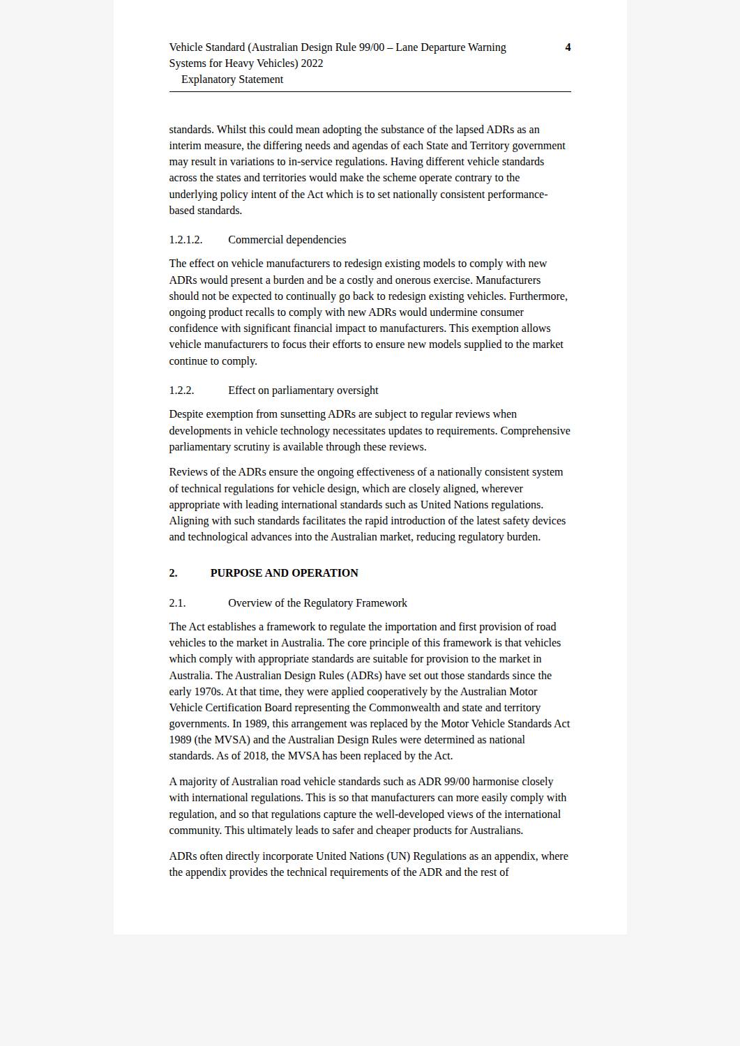Vehicle Standard (Australian Design Rule 99/00 – Lane Departure Warning Systems for Heavy Vehicles) 2022 Explanatory Statement
4
standards. Whilst this could mean adopting the substance of the lapsed ADRs as an interim measure, the differing needs and agendas of each State and Territory government may result in variations to in-service regulations. Having different vehicle standards across the states and territories would make the scheme operate contrary to the underlying policy intent of the Act which is to set nationally consistent performance-based standards.
1.2.1.2. Commercial dependencies
The effect on vehicle manufacturers to redesign existing models to comply with new ADRs would present a burden and be a costly and onerous exercise. Manufacturers should not be expected to continually go back to redesign existing vehicles. Furthermore, ongoing product recalls to comply with new ADRs would undermine consumer confidence with significant financial impact to manufacturers. This exemption allows vehicle manufacturers to focus their efforts to ensure new models supplied to the market continue to comply.
1.2.2. Effect on parliamentary oversight
Despite exemption from sunsetting ADRs are subject to regular reviews when developments in vehicle technology necessitates updates to requirements. Comprehensive parliamentary scrutiny is available through these reviews.
Reviews of the ADRs ensure the ongoing effectiveness of a nationally consistent system of technical regulations for vehicle design, which are closely aligned, wherever appropriate with leading international standards such as United Nations regulations. Aligning with such standards facilitates the rapid introduction of the latest safety devices and technological advances into the Australian market, reducing regulatory burden.
2. PURPOSE AND OPERATION
2.1. Overview of the Regulatory Framework
The Act establishes a framework to regulate the importation and first provision of road vehicles to the market in Australia. The core principle of this framework is that vehicles which comply with appropriate standards are suitable for provision to the market in Australia. The Australian Design Rules (ADRs) have set out those standards since the early 1970s. At that time, they were applied cooperatively by the Australian Motor Vehicle Certification Board representing the Commonwealth and state and territory governments. In 1989, this arrangement was replaced by the Motor Vehicle Standards Act 1989 (the MVSA) and the Australian Design Rules were determined as national standards. As of 2018, the MVSA has been replaced by the Act.
A majority of Australian road vehicle standards such as ADR 99/00 harmonise closely with international regulations. This is so that manufacturers can more easily comply with regulation, and so that regulations capture the well-developed views of the international community. This ultimately leads to safer and cheaper products for Australians.
ADRs often directly incorporate United Nations (UN) Regulations as an appendix, where the appendix provides the technical requirements of the ADR and the rest of